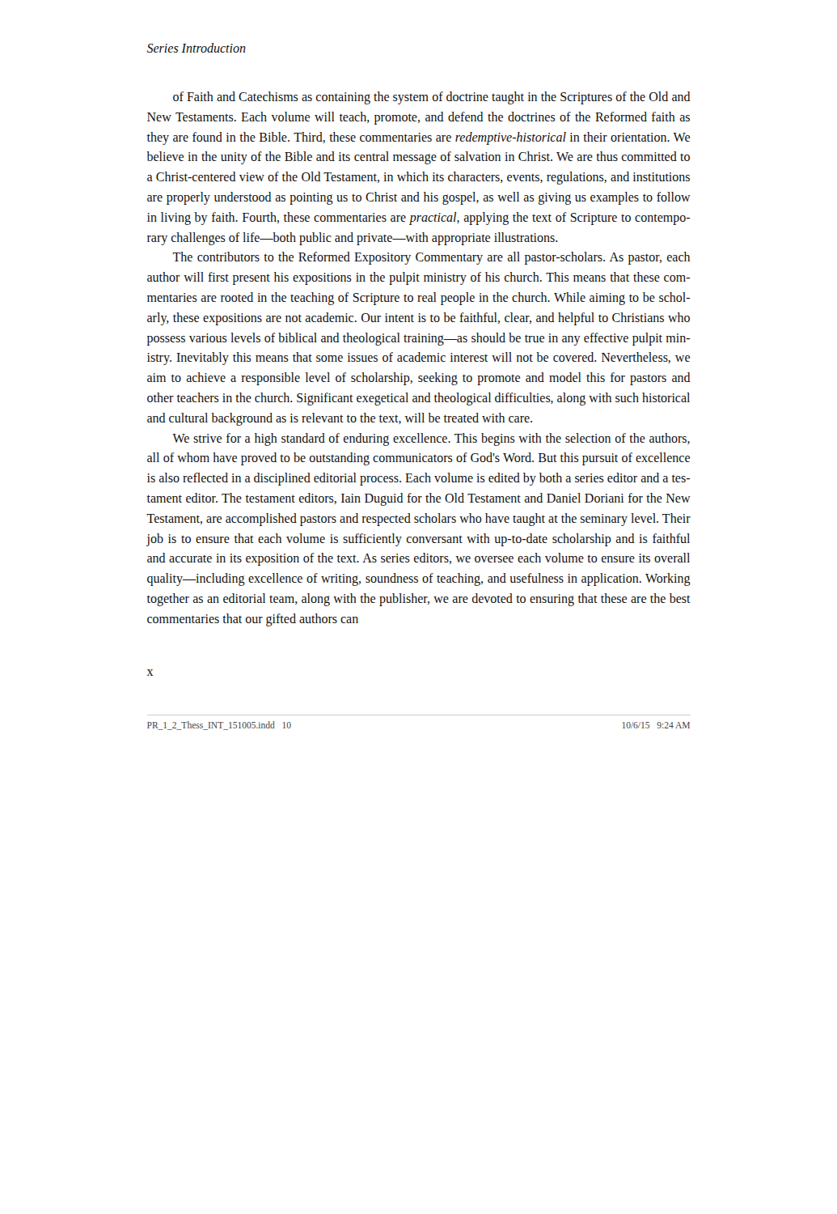Series Introduction
of Faith and Catechisms as containing the system of doctrine taught in the Scriptures of the Old and New Testaments. Each volume will teach, promote, and defend the doctrines of the Reformed faith as they are found in the Bible. Third, these commentaries are redemptive-historical in their orientation. We believe in the unity of the Bible and its central message of salvation in Christ. We are thus committed to a Christ-centered view of the Old Testament, in which its characters, events, regulations, and institutions are properly understood as pointing us to Christ and his gospel, as well as giving us examples to follow in living by faith. Fourth, these commentaries are practical, applying the text of Scripture to contemporary challenges of life—both public and private—with appropriate illustrations.
The contributors to the Reformed Expository Commentary are all pastor-scholars. As pastor, each author will first present his expositions in the pulpit ministry of his church. This means that these commentaries are rooted in the teaching of Scripture to real people in the church. While aiming to be scholarly, these expositions are not academic. Our intent is to be faithful, clear, and helpful to Christians who possess various levels of biblical and theological training—as should be true in any effective pulpit ministry. Inevitably this means that some issues of academic interest will not be covered. Nevertheless, we aim to achieve a responsible level of scholarship, seeking to promote and model this for pastors and other teachers in the church. Significant exegetical and theological difficulties, along with such historical and cultural background as is relevant to the text, will be treated with care.
We strive for a high standard of enduring excellence. This begins with the selection of the authors, all of whom have proved to be outstanding communicators of God's Word. But this pursuit of excellence is also reflected in a disciplined editorial process. Each volume is edited by both a series editor and a testament editor. The testament editors, Iain Duguid for the Old Testament and Daniel Doriani for the New Testament, are accomplished pastors and respected scholars who have taught at the seminary level. Their job is to ensure that each volume is sufficiently conversant with up-to-date scholarship and is faithful and accurate in its exposition of the text. As series editors, we oversee each volume to ensure its overall quality—including excellence of writing, soundness of teaching, and usefulness in application. Working together as an editorial team, along with the publisher, we are devoted to ensuring that these are the best commentaries that our gifted authors can
x
PR_1_2_Thess_INT_151005.indd 10 10/6/15 9:24 AM